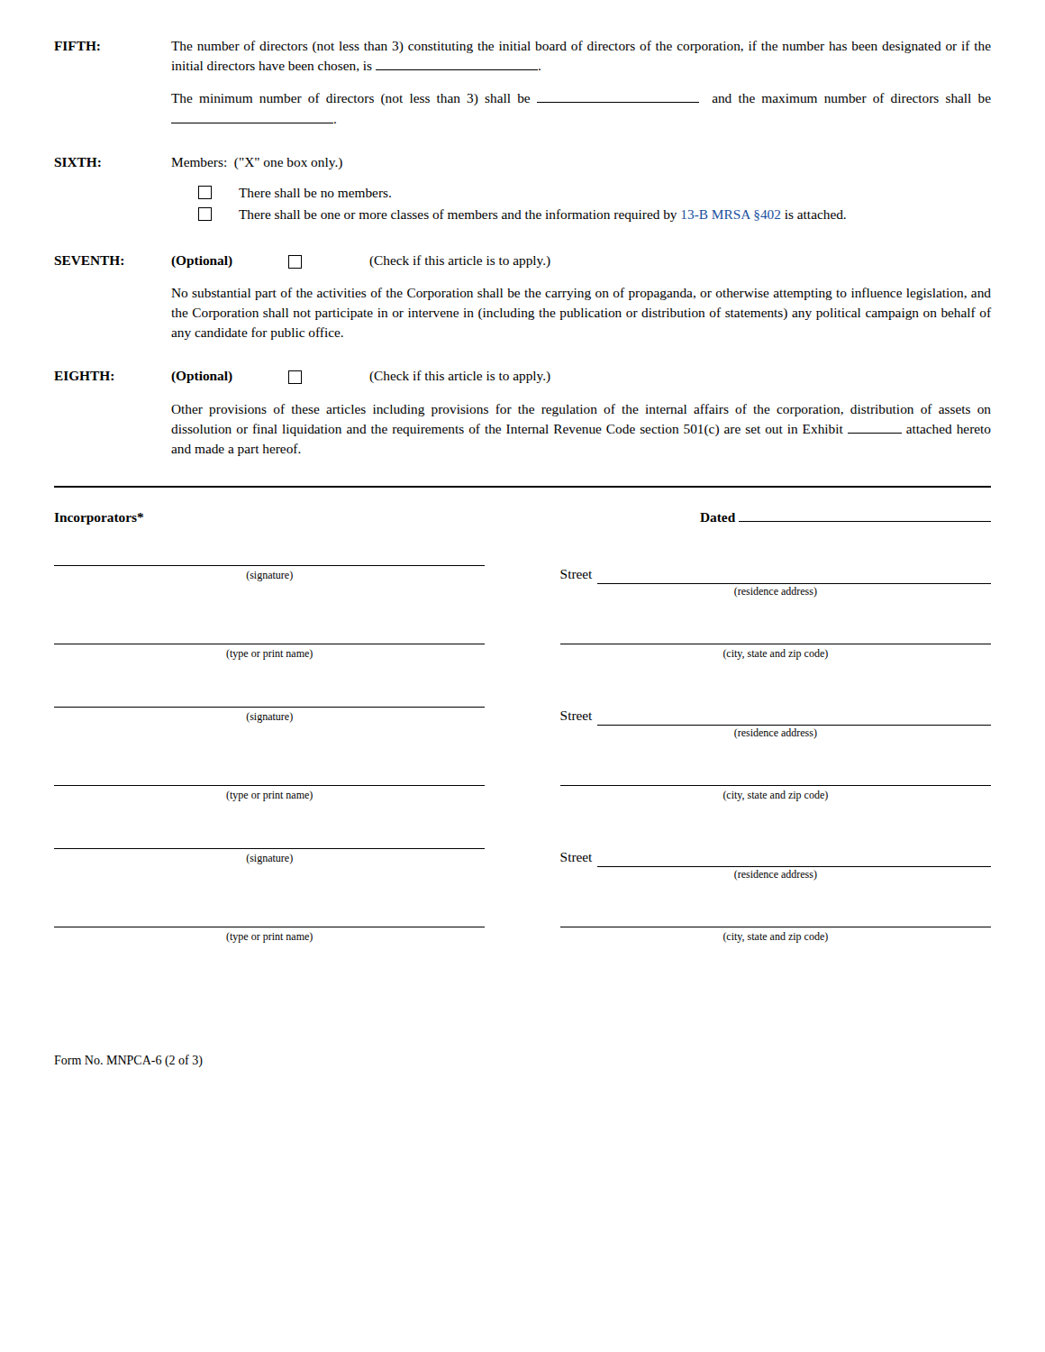FIFTH:
The number of directors (not less than 3) constituting the initial board of directors of the corporation, if the number has been designated or if the initial directors have been chosen, is .
The minimum number of directors (not less than 3) shall be and the maximum number of directors shall be .
SIXTH:
Members: ("X" one box only.)
There shall be no members.
There shall be one or more classes of members and the information required by 13-B MRSA §402 is attached.
SEVENTH:
(Optional) (Check if this article is to apply.)
No substantial part of the activities of the Corporation shall be the carrying on of propaganda, or otherwise attempting to influence legislation, and the Corporation shall not participate in or intervene in (including the publication or distribution of statements) any political campaign on behalf of any candidate for public office.
EIGHTH:
(Optional) (Check if this article is to apply.)
Other provisions of these articles including provisions for the regulation of the internal affairs of the corporation, distribution of assets on dissolution or final liquidation and the requirements of the Internal Revenue Code section 501(c) are set out in Exhibit attached hereto and made a part hereof.
Incorporators*
Dated
(signature)
Street
(residence address)
(type or print name)
(city, state and zip code)
(signature)
Street
(residence address)
(type or print name)
(city, state and zip code)
(signature)
Street
(residence address)
(type or print name)
(city, state and zip code)
Form No. MNPCA-6 (2 of 3)